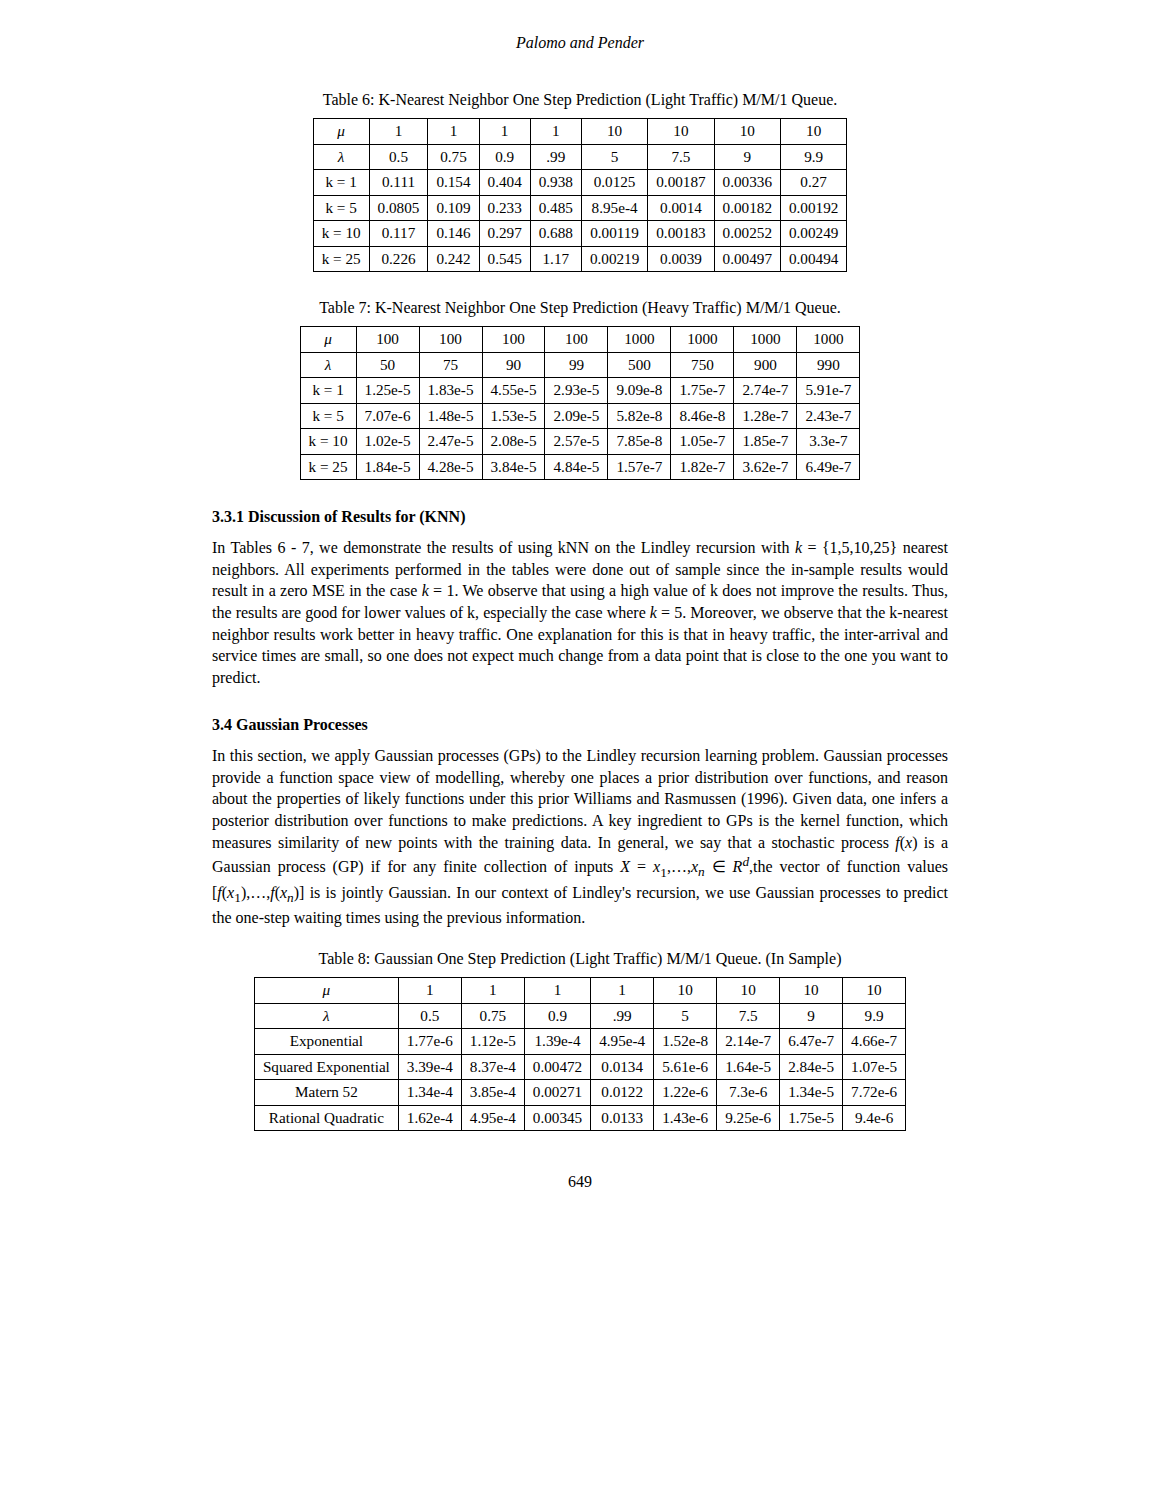Palomo and Pender
Table 6: K-Nearest Neighbor One Step Prediction (Light Traffic) M/M/1 Queue.
| μ | 1 | 1 | 1 | 1 | 10 | 10 | 10 | 10 |
| --- | --- | --- | --- | --- | --- | --- | --- | --- |
| λ | 0.5 | 0.75 | 0.9 | .99 | 5 | 7.5 | 9 | 9.9 |
| k = 1 | 0.111 | 0.154 | 0.404 | 0.938 | 0.0125 | 0.00187 | 0.00336 | 0.27 |
| k = 5 | 0.0805 | 0.109 | 0.233 | 0.485 | 8.95e-4 | 0.0014 | 0.00182 | 0.00192 |
| k = 10 | 0.117 | 0.146 | 0.297 | 0.688 | 0.00119 | 0.00183 | 0.00252 | 0.00249 |
| k = 25 | 0.226 | 0.242 | 0.545 | 1.17 | 0.00219 | 0.0039 | 0.00497 | 0.00494 |
Table 7: K-Nearest Neighbor One Step Prediction (Heavy Traffic) M/M/1 Queue.
| μ | 100 | 100 | 100 | 100 | 1000 | 1000 | 1000 | 1000 |
| --- | --- | --- | --- | --- | --- | --- | --- | --- |
| λ | 50 | 75 | 90 | 99 | 500 | 750 | 900 | 990 |
| k = 1 | 1.25e-5 | 1.83e-5 | 4.55e-5 | 2.93e-5 | 9.09e-8 | 1.75e-7 | 2.74e-7 | 5.91e-7 |
| k = 5 | 7.07e-6 | 1.48e-5 | 1.53e-5 | 2.09e-5 | 5.82e-8 | 8.46e-8 | 1.28e-7 | 2.43e-7 |
| k = 10 | 1.02e-5 | 2.47e-5 | 2.08e-5 | 2.57e-5 | 7.85e-8 | 1.05e-7 | 1.85e-7 | 3.3e-7 |
| k = 25 | 1.84e-5 | 4.28e-5 | 3.84e-5 | 4.84e-5 | 1.57e-7 | 1.82e-7 | 3.62e-7 | 6.49e-7 |
3.3.1 Discussion of Results for (KNN)
In Tables 6 - 7, we demonstrate the results of using kNN on the Lindley recursion with k = {1,5,10,25} nearest neighbors. All experiments performed in the tables were done out of sample since the in-sample results would result in a zero MSE in the case k = 1. We observe that using a high value of k does not improve the results. Thus, the results are good for lower values of k, especially the case where k = 5. Moreover, we observe that the k-nearest neighbor results work better in heavy traffic. One explanation for this is that in heavy traffic, the inter-arrival and service times are small, so one does not expect much change from a data point that is close to the one you want to predict.
3.4 Gaussian Processes
In this section, we apply Gaussian processes (GPs) to the Lindley recursion learning problem. Gaussian processes provide a function space view of modelling, whereby one places a prior distribution over functions, and reason about the properties of likely functions under this prior Williams and Rasmussen (1996). Given data, one infers a posterior distribution over functions to make predictions. A key ingredient to GPs is the kernel function, which measures similarity of new points with the training data. In general, we say that a stochastic process f(x) is a Gaussian process (GP) if for any finite collection of inputs X = x1,…,xn ∈ Rd,the vector of function values [f(x1),…,f(xn)] is is jointly Gaussian. In our context of Lindley's recursion, we use Gaussian processes to predict the one-step waiting times using the previous information.
Table 8: Gaussian One Step Prediction (Light Traffic) M/M/1 Queue. (In Sample)
| μ | 1 | 1 | 1 | 1 | 10 | 10 | 10 | 10 |
| --- | --- | --- | --- | --- | --- | --- | --- | --- |
| λ | 0.5 | 0.75 | 0.9 | .99 | 5 | 7.5 | 9 | 9.9 |
| Exponential | 1.77e-6 | 1.12e-5 | 1.39e-4 | 4.95e-4 | 1.52e-8 | 2.14e-7 | 6.47e-7 | 4.66e-7 |
| Squared Exponential | 3.39e-4 | 8.37e-4 | 0.00472 | 0.0134 | 5.61e-6 | 1.64e-5 | 2.84e-5 | 1.07e-5 |
| Matern 52 | 1.34e-4 | 3.85e-4 | 0.00271 | 0.0122 | 1.22e-6 | 7.3e-6 | 1.34e-5 | 7.72e-6 |
| Rational Quadratic | 1.62e-4 | 4.95e-4 | 0.00345 | 0.0133 | 1.43e-6 | 9.25e-6 | 1.75e-5 | 9.4e-6 |
649